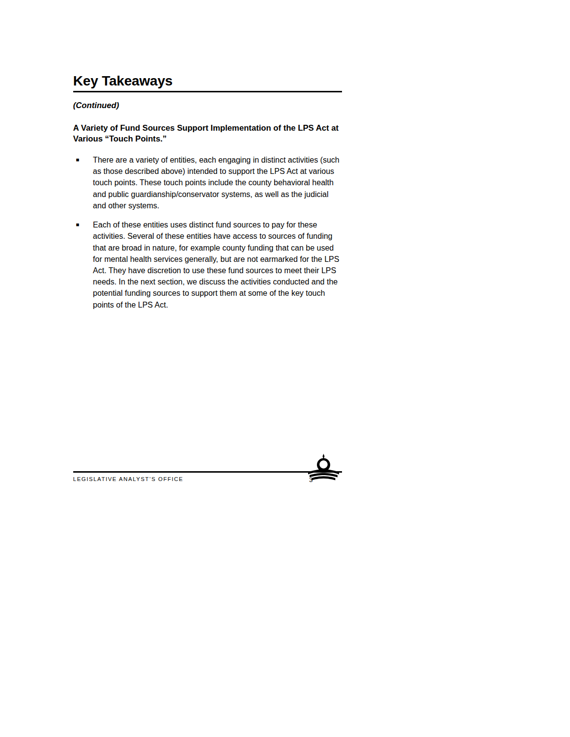Key Takeaways
(Continued)
A Variety of Fund Sources Support Implementation of the LPS Act at Various “Touch Points.”
There are a variety of entities, each engaging in distinct activities (such as those described above) intended to support the LPS Act at various touch points. These touch points include the county behavioral health and public guardianship/conservator systems, as well as the judicial and other systems.
Each of these entities uses distinct fund sources to pay for these activities. Several of these entities have access to sources of funding that are broad in nature, for example county funding that can be used for mental health services generally, but are not earmarked for the LPS Act. They have discretion to use these fund sources to meet their LPS needs. In the next section, we discuss the activities conducted and the potential funding sources to support them at some of the key touch points of the LPS Act.
LEGISLATIVE ANALYST’S OFFICE 3